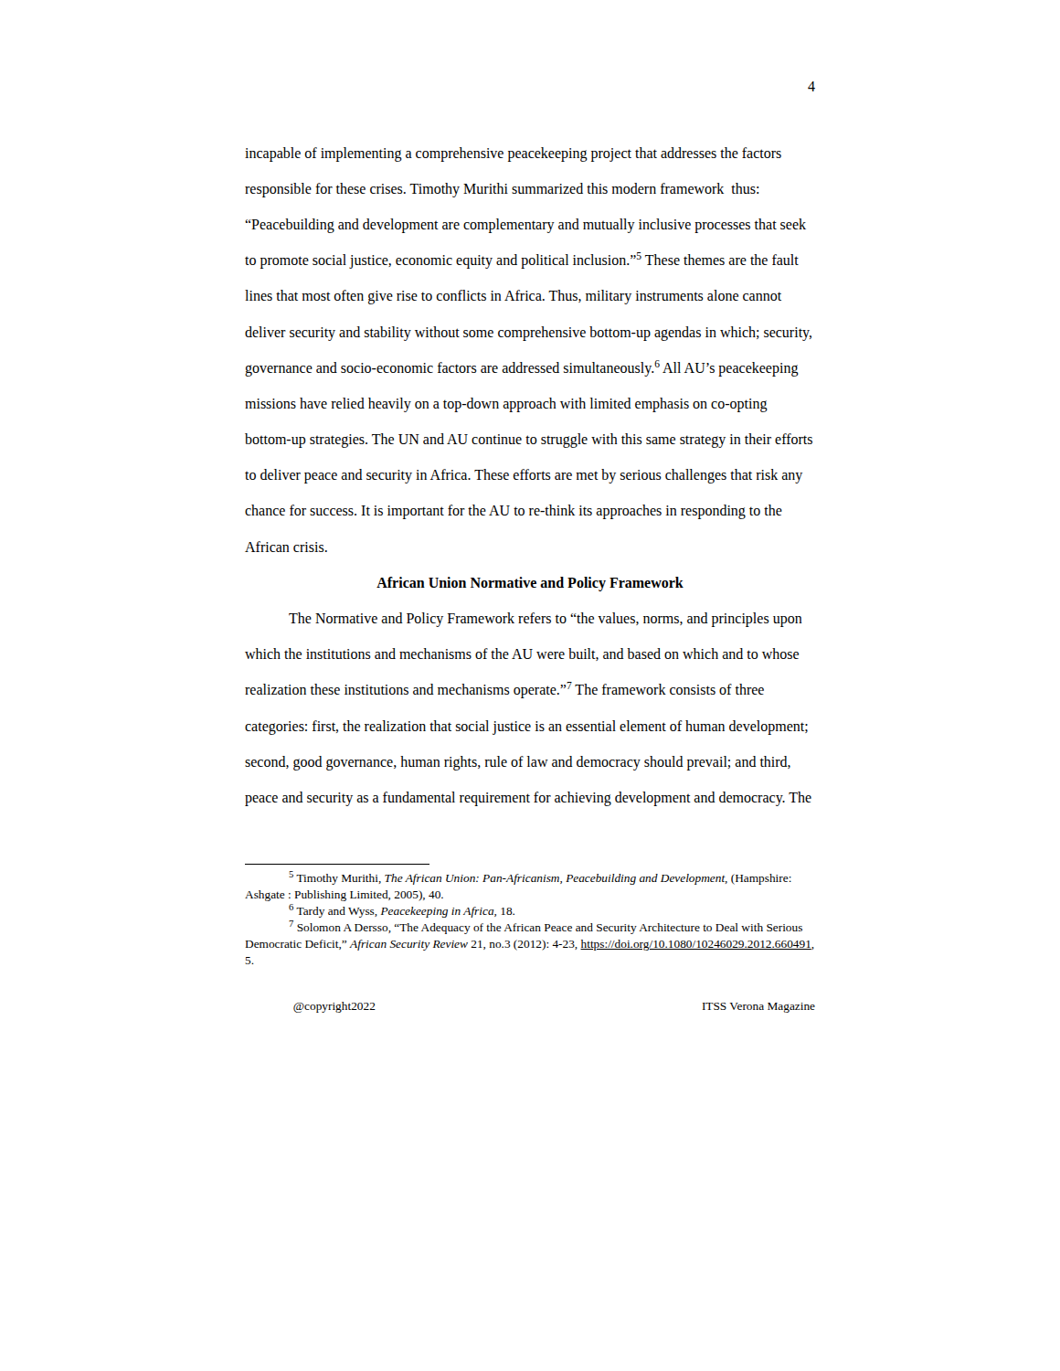4
incapable of implementing a comprehensive peacekeeping project that addresses the factors responsible for these crises. Timothy Murithi summarized this modern framework thus: “Peacebuilding and development are complementary and mutually inclusive processes that seek to promote social justice, economic equity and political inclusion.”5 These themes are the fault lines that most often give rise to conflicts in Africa. Thus, military instruments alone cannot deliver security and stability without some comprehensive bottom-up agendas in which; security, governance and socio-economic factors are addressed simultaneously.6 All AU’s peacekeeping missions have relied heavily on a top-down approach with limited emphasis on co-opting bottom-up strategies. The UN and AU continue to struggle with this same strategy in their efforts to deliver peace and security in Africa. These efforts are met by serious challenges that risk any chance for success. It is important for the AU to re-think its approaches in responding to the African crisis.
African Union Normative and Policy Framework
The Normative and Policy Framework refers to “the values, norms, and principles upon which the institutions and mechanisms of the AU were built, and based on which and to whose realization these institutions and mechanisms operate.”7 The framework consists of three categories: first, the realization that social justice is an essential element of human development; second, good governance, human rights, rule of law and democracy should prevail; and third, peace and security as a fundamental requirement for achieving development and democracy. The
5 Timothy Murithi, The African Union: Pan-Africanism, Peacebuilding and Development, (Hampshire:
Ashgate : Publishing Limited, 2005), 40.
6 Tardy and Wyss, Peacekeeping in Africa, 18.
7 Solomon A Dersso, “The Adequacy of the African Peace and Security Architecture to Deal with Serious
Democratic Deficit,” African Security Review 21, no.3 (2012): 4-23, https://doi.org/10.1080/10246029.2012.660491,
5.
@copyright2022 ITSS Verona Magazine